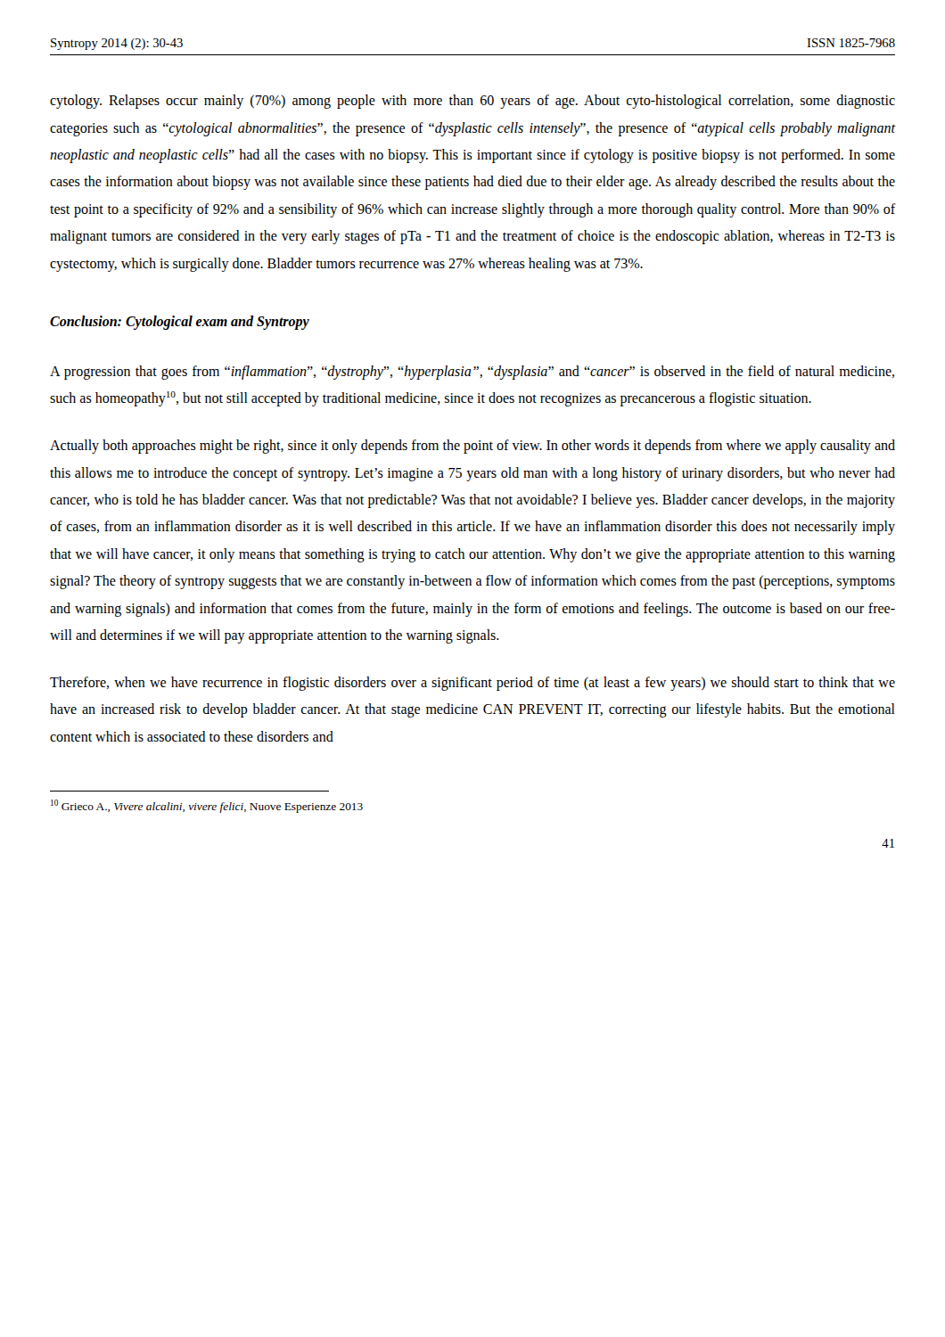Syntropy 2014 (2): 30-43 ISSN 1825-7968
cytology. Relapses occur mainly (70%) among people with more than 60 years of age. About cyto-histological correlation, some diagnostic categories such as “cytological abnormalities”, the presence of “dysplastic cells intensely”, the presence of “atypical cells probably malignant neoplastic and neoplastic cells” had all the cases with no biopsy. This is important since if cytology is positive biopsy is not performed. In some cases the information about biopsy was not available since these patients had died due to their elder age. As already described the results about the test point to a specificity of 92% and a sensibility of 96% which can increase slightly through a more thorough quality control. More than 90% of malignant tumors are considered in the very early stages of pTa - T1 and the treatment of choice is the endoscopic ablation, whereas in T2-T3 is cystectomy, which is surgically done. Bladder tumors recurrence was 27% whereas healing was at 73%.
Conclusion: Cytological exam and Syntropy
A progression that goes from “inflammation”, “dystrophy”, “hyperplasia”, “dysplasia” and “cancer” is observed in the field of natural medicine, such as homeopathy10, but not still accepted by traditional medicine, since it does not recognizes as precancerous a flogistic situation.
Actually both approaches might be right, since it only depends from the point of view. In other words it depends from where we apply causality and this allows me to introduce the concept of syntropy. Let’s imagine a 75 years old man with a long history of urinary disorders, but who never had cancer, who is told he has bladder cancer. Was that not predictable? Was that not avoidable? I believe yes. Bladder cancer develops, in the majority of cases, from an inflammation disorder as it is well described in this article. If we have an inflammation disorder this does not necessarily imply that we will have cancer, it only means that something is trying to catch our attention. Why don’t we give the appropriate attention to this warning signal? The theory of syntropy suggests that we are constantly in-between a flow of information which comes from the past (perceptions, symptoms and warning signals) and information that comes from the future, mainly in the form of emotions and feelings. The outcome is based on our free-will and determines if we will pay appropriate attention to the warning signals.
Therefore, when we have recurrence in flogistic disorders over a significant period of time (at least a few years) we should start to think that we have an increased risk to develop bladder cancer. At that stage medicine CAN PREVENT IT, correcting our lifestyle habits. But the emotional content which is associated to these disorders and
10 Grieco A., Vivere alcalini, vivere felici, Nuove Esperienze 2013
41